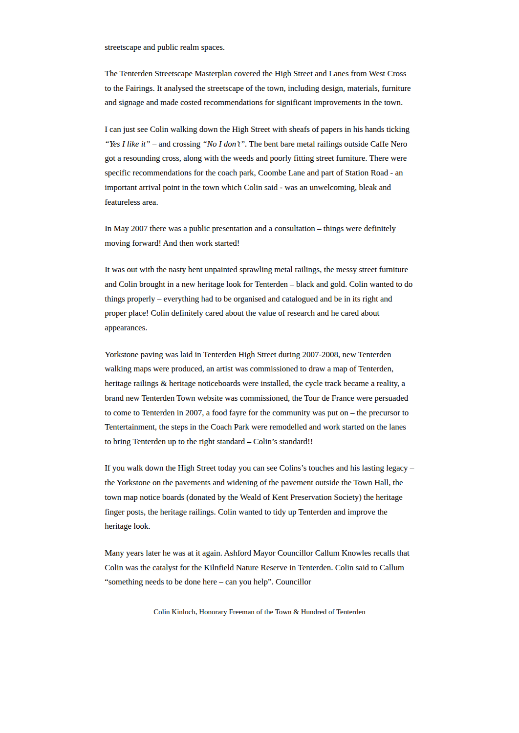streetscape and public realm spaces.
The Tenterden Streetscape Masterplan covered the High Street and Lanes from West Cross to the Fairings. It analysed the streetscape of the town, including design, materials, furniture and signage and made costed recommendations for significant improvements in the town.
I can just see Colin walking down the High Street with sheafs of papers in his hands ticking “Yes I like it” – and crossing “No I don’t”. The bent bare metal railings outside Caffe Nero got a resounding cross, along with the weeds and poorly fitting street furniture. There were specific recommendations for the coach park, Coombe Lane and part of Station Road - an important arrival point in the town which Colin said - was an unwelcoming, bleak and featureless area.
In May 2007 there was a public presentation and a consultation – things were definitely moving forward! And then work started!
It was out with the nasty bent unpainted sprawling metal railings, the messy street furniture and Colin brought in a new heritage look for Tenterden – black and gold. Colin wanted to do things properly – everything had to be organised and catalogued and be in its right and proper place! Colin definitely cared about the value of research and he cared about appearances.
Yorkstone paving was laid in Tenterden High Street during 2007-2008, new Tenterden walking maps were produced, an artist was commissioned to draw a map of Tenterden, heritage railings & heritage noticeboards were installed, the cycle track became a reality, a brand new Tenterden Town website was commissioned, the Tour de France were persuaded to come to Tenterden in 2007, a food fayre for the community was put on – the precursor to Tentertainment, the steps in the Coach Park were remodelled and work started on the lanes to bring Tenterden up to the right standard – Colin’s standard!!
If you walk down the High Street today you can see Colins’s touches and his lasting legacy – the Yorkstone on the pavements and widening of the pavement outside the Town Hall, the town map notice boards (donated by the Weald of Kent Preservation Society) the heritage finger posts, the heritage railings. Colin wanted to tidy up Tenterden and improve the heritage look.
Many years later he was at it again. Ashford Mayor Councillor Callum Knowles recalls that Colin was the catalyst for the Kilnfield Nature Reserve in Tenterden. Colin said to Callum “something needs to be done here – can you help”. Councillor
Colin Kinloch, Honorary Freeman of the Town & Hundred of Tenterden